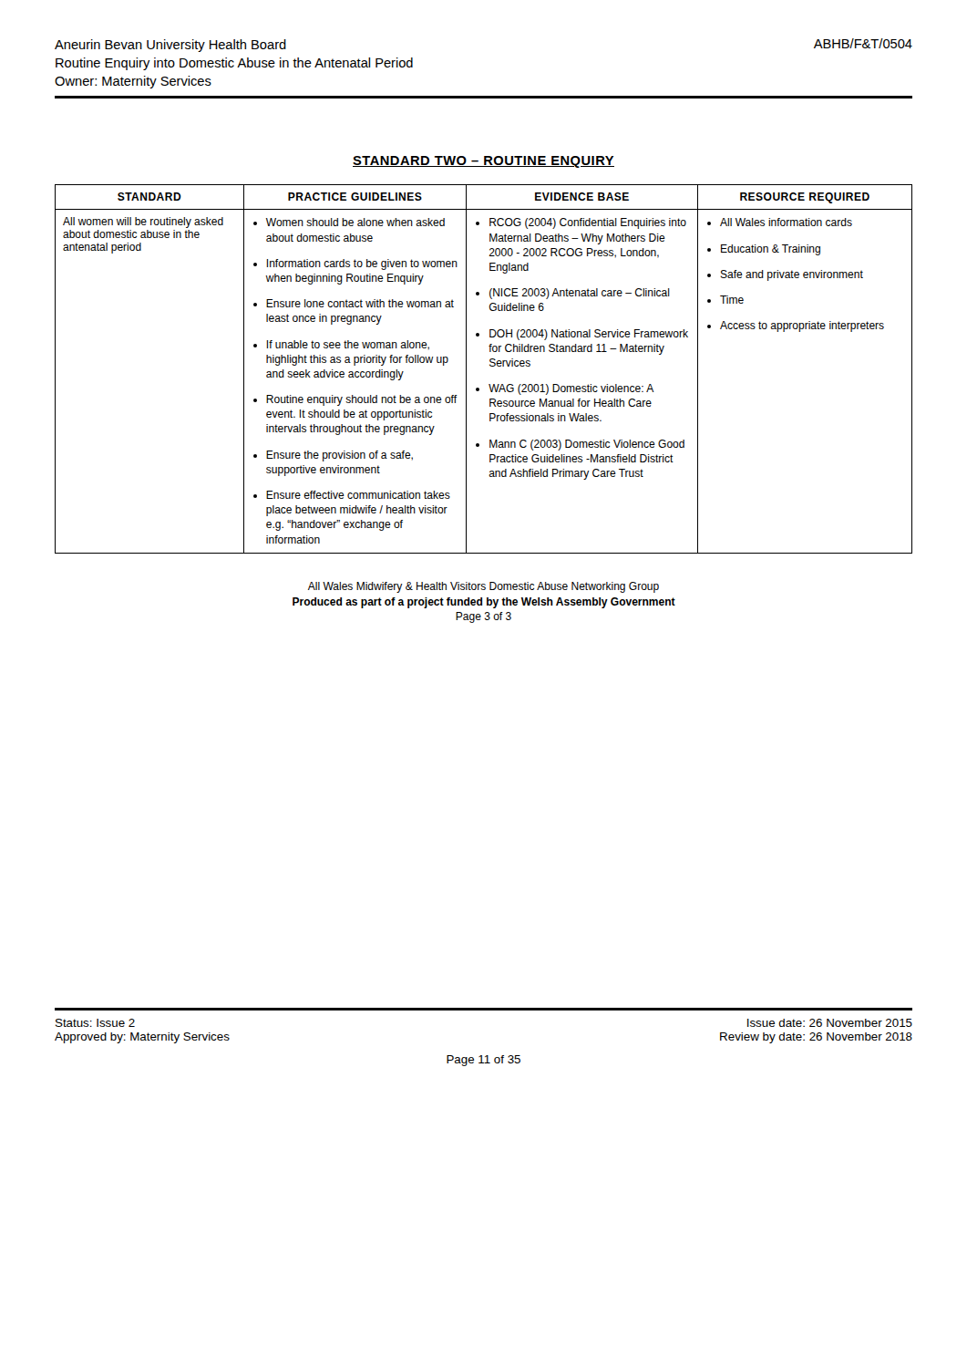Aneurin Bevan University Health Board
Routine Enquiry into Domestic Abuse in the Antenatal Period
Owner: Maternity Services
ABHB/F&T/0504
STANDARD TWO – ROUTINE ENQUIRY
| STANDARD | PRACTICE GUIDELINES | EVIDENCE BASE | RESOURCE REQUIRED |
| --- | --- | --- | --- |
| All women will be routinely asked about domestic abuse in the antenatal period | Women should be alone when asked about domestic abuse Information cards to be given to women when beginning Routine Enquiry Ensure lone contact with the woman at least once in pregnancy If unable to see the woman alone, highlight this as a priority for follow up and seek advice accordingly Routine enquiry should not be a one off event. It should be at opportunistic intervals throughout the pregnancy Ensure the provision of a safe, supportive environment Ensure effective communication takes place between midwife / health visitor e.g. “handover” exchange of information | RCOG (2004) Confidential Enquiries into Maternal Deaths – Why Mothers Die 2000 - 2002 RCOG Press, London, England (NICE 2003) Antenatal care – Clinical Guideline 6 DOH (2004) National Service Framework for Children Standard 11 – Maternity Services WAG (2001) Domestic violence: A Resource Manual for Health Care Professionals in Wales. Mann C (2003) Domestic Violence Good Practice Guidelines -Mansfield District and Ashfield Primary Care Trust | All Wales information cards Education & Training Safe and private environment Time Access to appropriate interpreters |
All Wales Midwifery & Health Visitors Domestic Abuse Networking Group
Produced as part of a project funded by the Welsh Assembly Government
Page 3 of 3
Status: Issue 2
Approved by: Maternity Services
Issue date: 26 November 2015
Review by date: 26 November 2018
Page 11 of 35